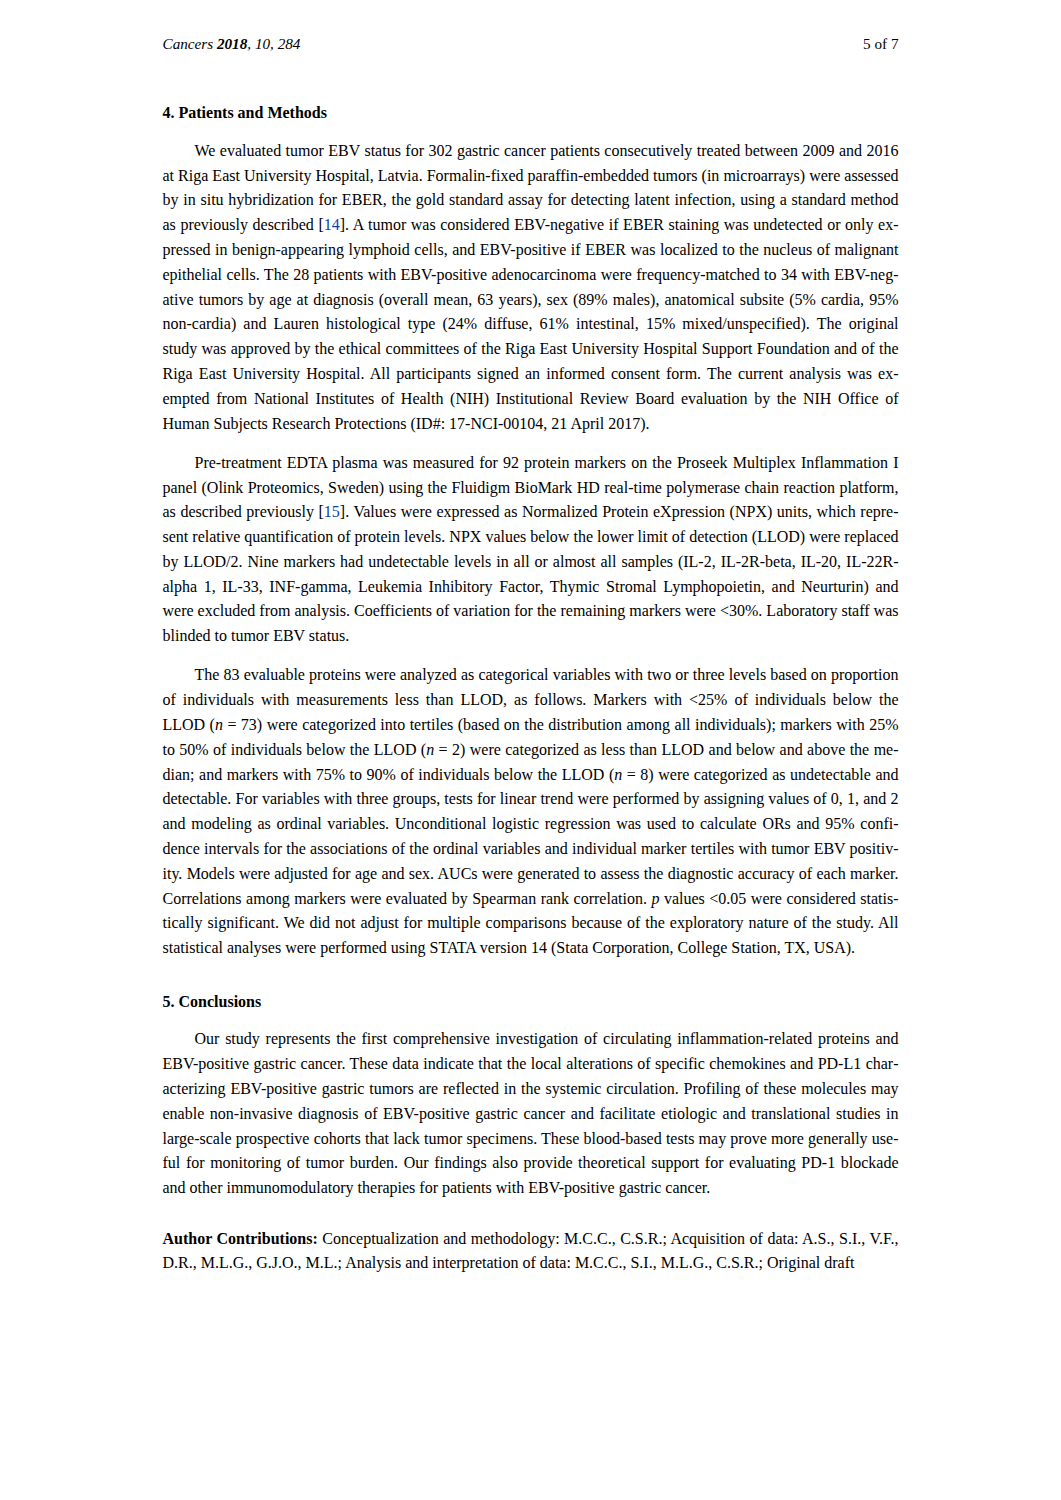Cancers 2018, 10, 284 5 of 7
4. Patients and Methods
We evaluated tumor EBV status for 302 gastric cancer patients consecutively treated between 2009 and 2016 at Riga East University Hospital, Latvia. Formalin-fixed paraffin-embedded tumors (in microarrays) were assessed by in situ hybridization for EBER, the gold standard assay for detecting latent infection, using a standard method as previously described [14]. A tumor was considered EBV-negative if EBER staining was undetected or only expressed in benign-appearing lymphoid cells, and EBV-positive if EBER was localized to the nucleus of malignant epithelial cells. The 28 patients with EBV-positive adenocarcinoma were frequency-matched to 34 with EBV-negative tumors by age at diagnosis (overall mean, 63 years), sex (89% males), anatomical subsite (5% cardia, 95% non-cardia) and Lauren histological type (24% diffuse, 61% intestinal, 15% mixed/unspecified). The original study was approved by the ethical committees of the Riga East University Hospital Support Foundation and of the Riga East University Hospital. All participants signed an informed consent form. The current analysis was exempted from National Institutes of Health (NIH) Institutional Review Board evaluation by the NIH Office of Human Subjects Research Protections (ID#: 17-NCI-00104, 21 April 2017).
Pre-treatment EDTA plasma was measured for 92 protein markers on the Proseek Multiplex Inflammation I panel (Olink Proteomics, Sweden) using the Fluidigm BioMark HD real-time polymerase chain reaction platform, as described previously [15]. Values were expressed as Normalized Protein eXpression (NPX) units, which represent relative quantification of protein levels. NPX values below the lower limit of detection (LLOD) were replaced by LLOD/2. Nine markers had undetectable levels in all or almost all samples (IL-2, IL-2R-beta, IL-20, IL-22R-alpha 1, IL-33, INF-gamma, Leukemia Inhibitory Factor, Thymic Stromal Lymphopoietin, and Neurturin) and were excluded from analysis. Coefficients of variation for the remaining markers were <30%. Laboratory staff was blinded to tumor EBV status.
The 83 evaluable proteins were analyzed as categorical variables with two or three levels based on proportion of individuals with measurements less than LLOD, as follows. Markers with <25% of individuals below the LLOD (n = 73) were categorized into tertiles (based on the distribution among all individuals); markers with 25% to 50% of individuals below the LLOD (n = 2) were categorized as less than LLOD and below and above the median; and markers with 75% to 90% of individuals below the LLOD (n = 8) were categorized as undetectable and detectable. For variables with three groups, tests for linear trend were performed by assigning values of 0, 1, and 2 and modeling as ordinal variables. Unconditional logistic regression was used to calculate ORs and 95% confidence intervals for the associations of the ordinal variables and individual marker tertiles with tumor EBV positivity. Models were adjusted for age and sex. AUCs were generated to assess the diagnostic accuracy of each marker. Correlations among markers were evaluated by Spearman rank correlation. p values <0.05 were considered statistically significant. We did not adjust for multiple comparisons because of the exploratory nature of the study. All statistical analyses were performed using STATA version 14 (Stata Corporation, College Station, TX, USA).
5. Conclusions
Our study represents the first comprehensive investigation of circulating inflammation-related proteins and EBV-positive gastric cancer. These data indicate that the local alterations of specific chemokines and PD-L1 characterizing EBV-positive gastric tumors are reflected in the systemic circulation. Profiling of these molecules may enable non-invasive diagnosis of EBV-positive gastric cancer and facilitate etiologic and translational studies in large-scale prospective cohorts that lack tumor specimens. These blood-based tests may prove more generally useful for monitoring of tumor burden. Our findings also provide theoretical support for evaluating PD-1 blockade and other immunomodulatory therapies for patients with EBV-positive gastric cancer.
Author Contributions: Conceptualization and methodology: M.C.C., C.S.R.; Acquisition of data: A.S., S.I., V.F., D.R., M.L.G., G.J.O., M.L.; Analysis and interpretation of data: M.C.C., S.I., M.L.G., C.S.R.; Original draft